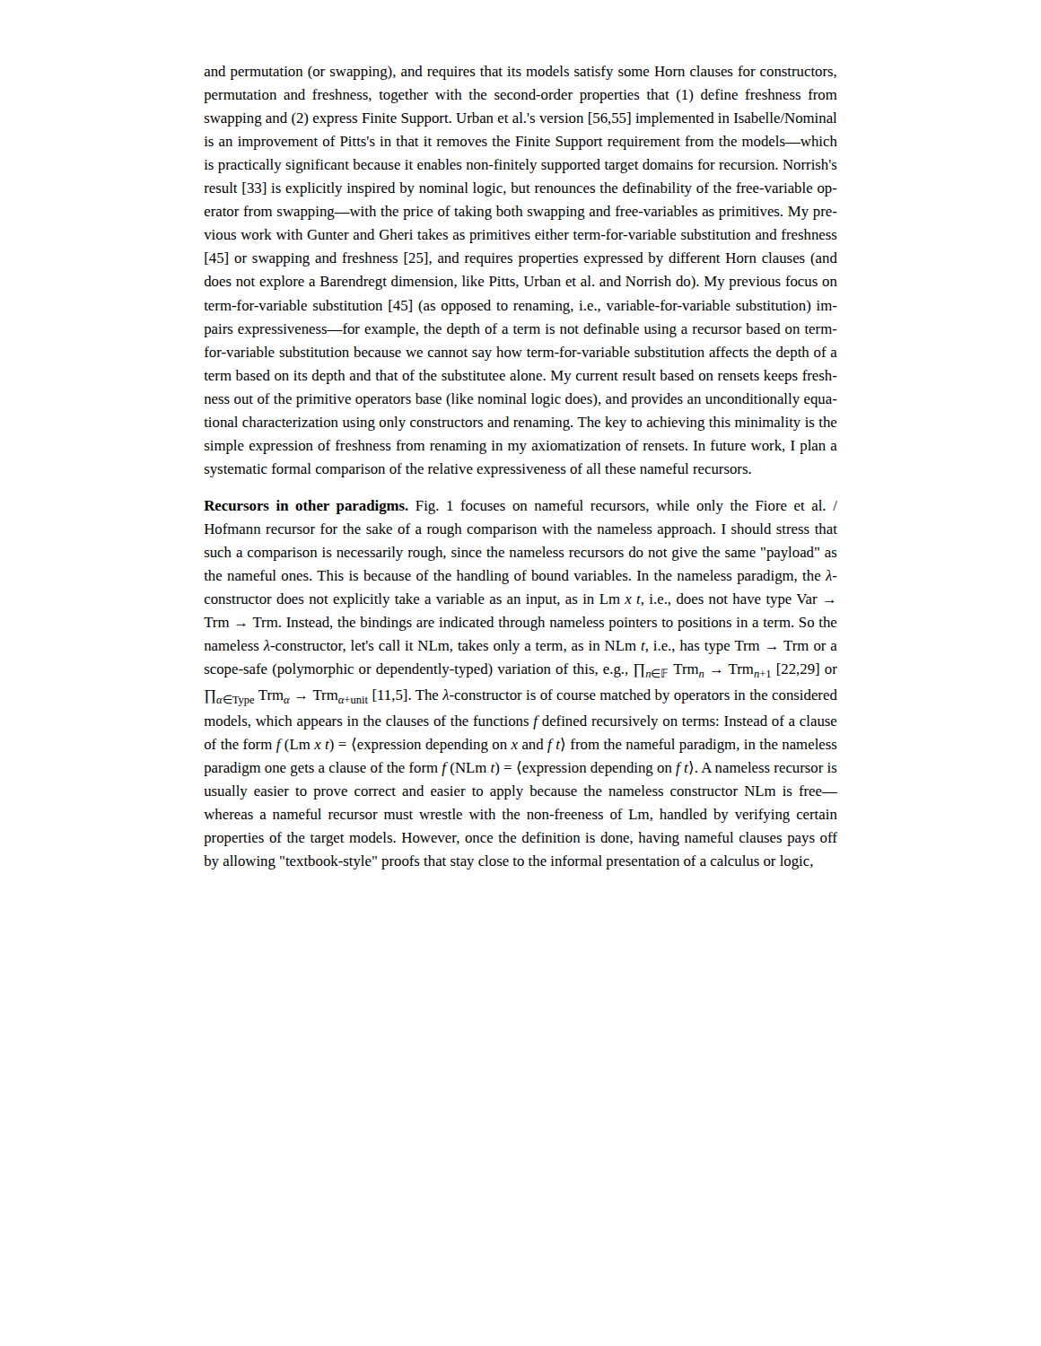and permutation (or swapping), and requires that its models satisfy some Horn clauses for constructors, permutation and freshness, together with the second-order properties that (1) define freshness from swapping and (2) express Finite Support. Urban et al.'s version [56,55] implemented in Isabelle/Nominal is an improvement of Pitts's in that it removes the Finite Support requirement from the models—which is practically significant because it enables non-finitely supported target domains for recursion. Norrish's result [33] is explicitly inspired by nominal logic, but renounces the definability of the free-variable operator from swapping—with the price of taking both swapping and free-variables as primitives. My previous work with Gunter and Gheri takes as primitives either term-for-variable substitution and freshness [45] or swapping and freshness [25], and requires properties expressed by different Horn clauses (and does not explore a Barendregt dimension, like Pitts, Urban et al. and Norrish do). My previous focus on term-for-variable substitution [45] (as opposed to renaming, i.e., variable-for-variable substitution) impairs expressiveness—for example, the depth of a term is not definable using a recursor based on term-for-variable substitution because we cannot say how term-for-variable substitution affects the depth of a term based on its depth and that of the substitutee alone. My current result based on rensets keeps freshness out of the primitive operators base (like nominal logic does), and provides an unconditionally equational characterization using only constructors and renaming. The key to achieving this minimality is the simple expression of freshness from renaming in my axiomatization of rensets. In future work, I plan a systematic formal comparison of the relative expressiveness of all these nameful recursors.
Recursors in other paradigms. Fig. 1 focuses on nameful recursors, while only the Fiore et al. / Hofmann recursor for the sake of a rough comparison with the nameless approach. I should stress that such a comparison is necessarily rough, since the nameless recursors do not give the same "payload" as the nameful ones. This is because of the handling of bound variables. In the nameless paradigm, the λ-constructor does not explicitly take a variable as an input, as in Lm x t, i.e., does not have type Var → Trm → Trm. Instead, the bindings are indicated through nameless pointers to positions in a term. So the nameless λ-constructor, let's call it NLm, takes only a term, as in NLm t, i.e., has type Trm → Trm or a scope-safe (polymorphic or dependently-typed) variation of this, e.g., ∏n∈𝔽 Trmn → Trmn+1 [22,29] or ∏α∈Type Trmα → Trmα+unit [11,5]. The λ-constructor is of course matched by operators in the considered models, which appears in the clauses of the functions f defined recursively on terms: Instead of a clause of the form f (Lm x t) = ⟨expression depending on x and f t⟩ from the nameful paradigm, in the nameless paradigm one gets a clause of the form f (NLm t) = ⟨expression depending on f t⟩. A nameless recursor is usually easier to prove correct and easier to apply because the nameless constructor NLm is free—whereas a nameful recursor must wrestle with the non-freeness of Lm, handled by verifying certain properties of the target models. However, once the definition is done, having nameful clauses pays off by allowing "textbook-style" proofs that stay close to the informal presentation of a calculus or logic,